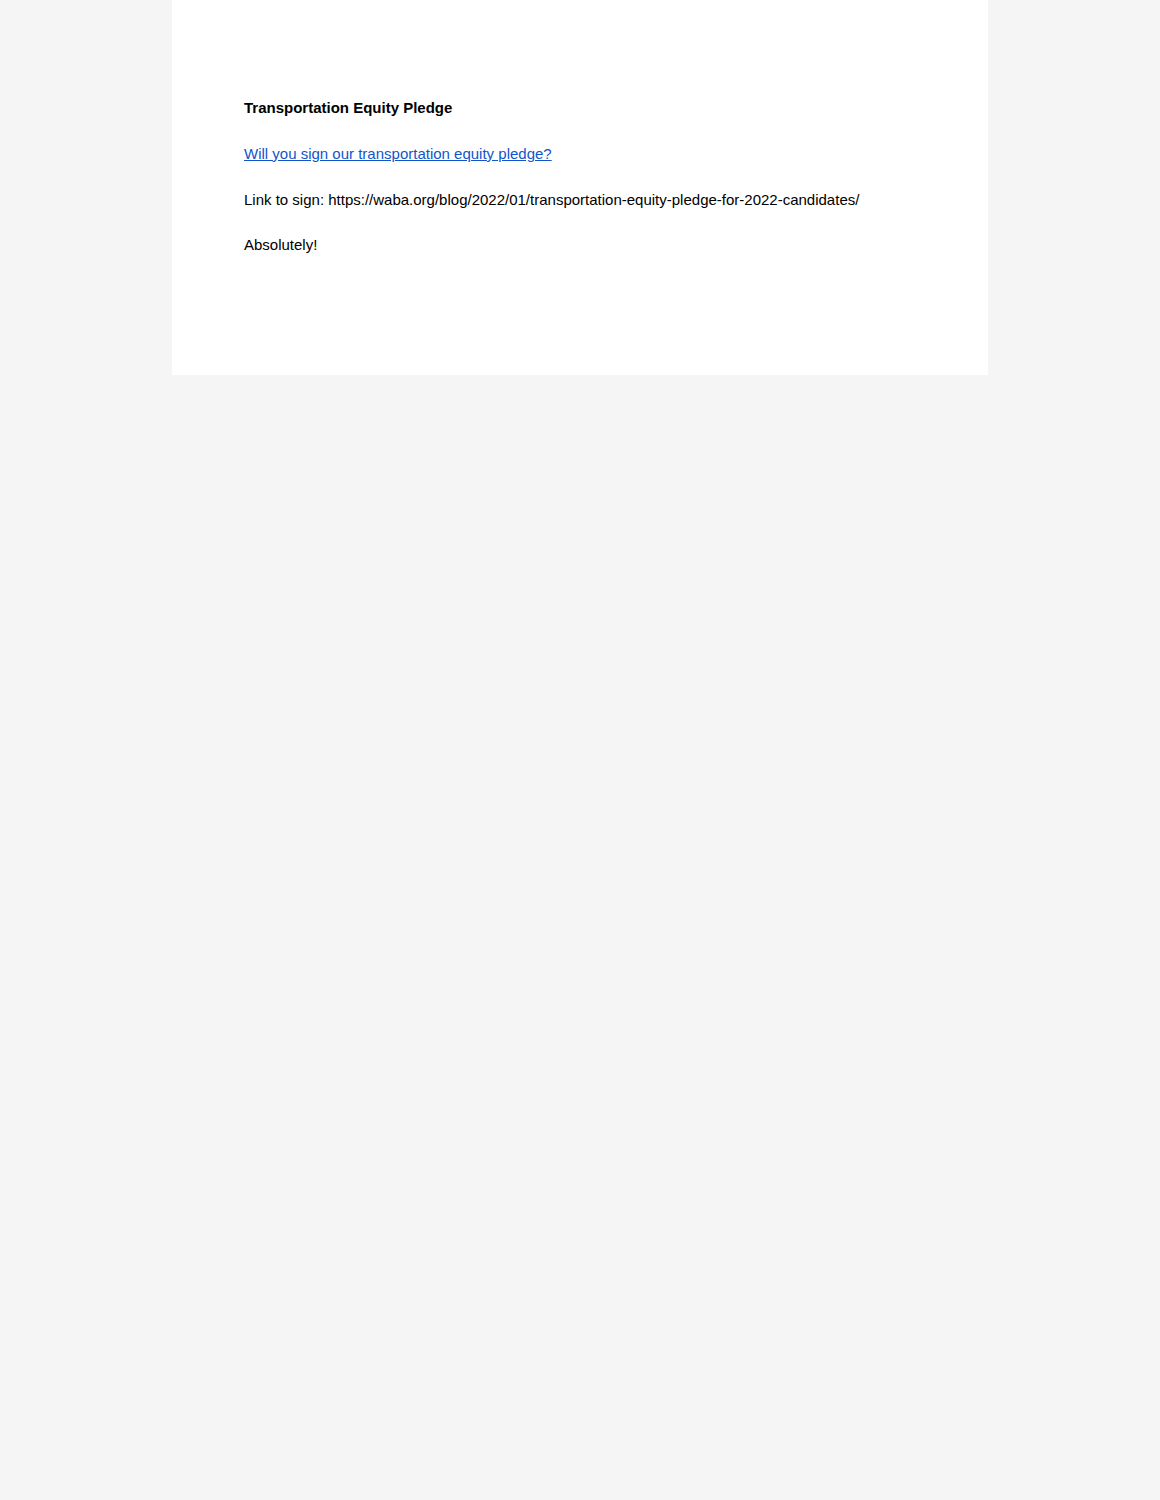Transportation Equity Pledge
Will you sign our transportation equity pledge?
Link to sign: https://waba.org/blog/2022/01/transportation-equity-pledge-for-2022-candidates/
Absolutely!